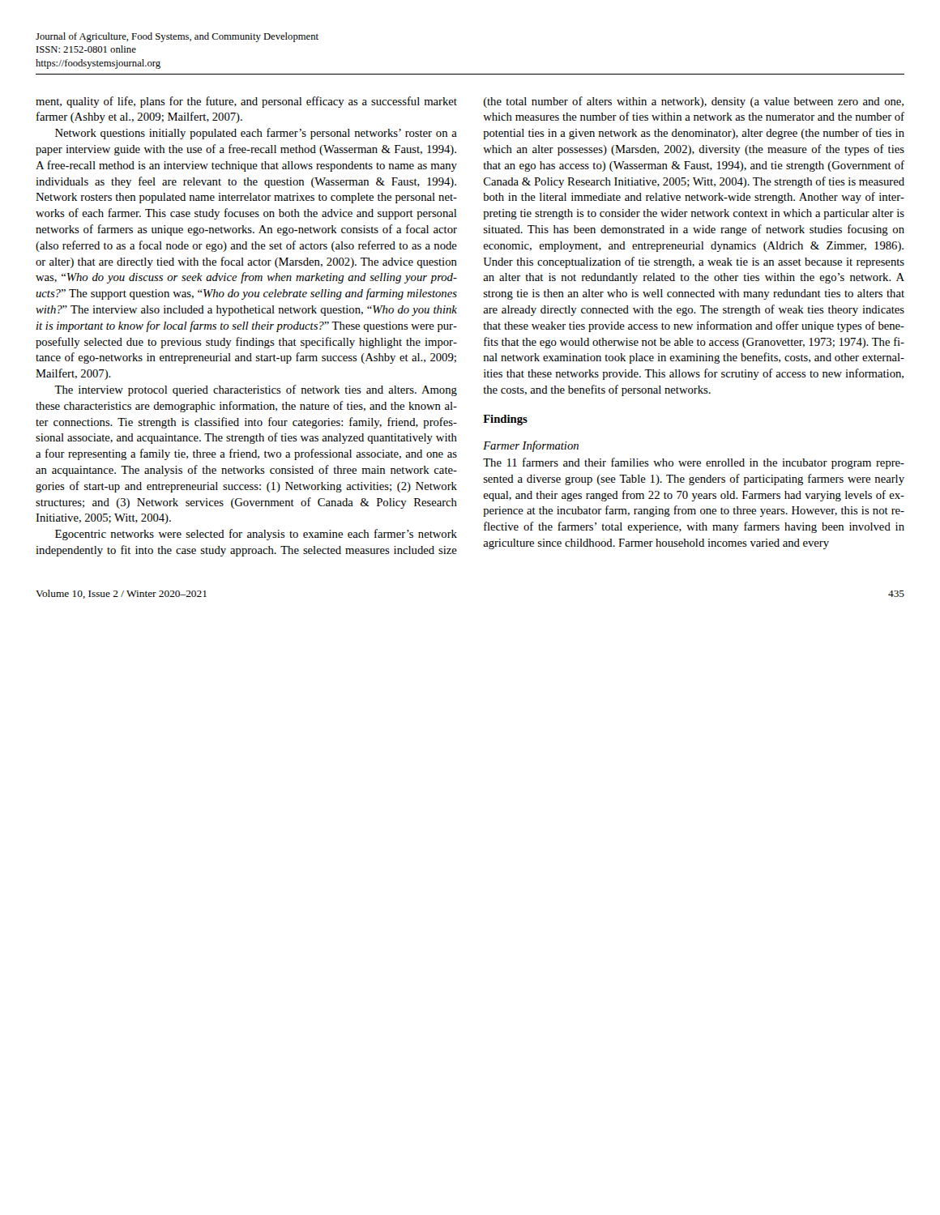Journal of Agriculture, Food Systems, and Community Development ISSN: 2152-0801 online https://foodsystemsjournal.org
ment, quality of life, plans for the future, and personal efficacy as a successful market farmer (Ashby et al., 2009; Mailfert, 2007).
Network questions initially populated each farmer’s personal networks’ roster on a paper interview guide with the use of a free-recall method (Wasserman & Faust, 1994). A free-recall method is an interview technique that allows respondents to name as many individuals as they feel are relevant to the question (Wasserman & Faust, 1994). Network rosters then populated name interrelator matrixes to complete the personal networks of each farmer. This case study focuses on both the advice and support personal networks of farmers as unique ego-networks. An ego-network consists of a focal actor (also referred to as a focal node or ego) and the set of actors (also referred to as a node or alter) that are directly tied with the focal actor (Marsden, 2002). The advice question was, “Who do you discuss or seek advice from when marketing and selling your products?” The support question was, “Who do you celebrate selling and farming milestones with?” The interview also included a hypothetical network question, “Who do you think it is important to know for local farms to sell their products?” These questions were purposefully selected due to previous study findings that specifically highlight the importance of ego-networks in entrepreneurial and start-up farm success (Ashby et al., 2009; Mailfert, 2007).
The interview protocol queried characteristics of network ties and alters. Among these characteristics are demographic information, the nature of ties, and the known alter connections. Tie strength is classified into four categories: family, friend, professional associate, and acquaintance. The strength of ties was analyzed quantitatively with a four representing a family tie, three a friend, two a professional associate, and one as an acquaintance. The analysis of the networks consisted of three main network categories of start-up and entrepreneurial success: (1) Networking activities; (2) Network structures; and (3) Network services (Government of Canada & Policy Research Initiative, 2005; Witt, 2004).
Egocentric networks were selected for analysis to examine each farmer’s network independently to fit into the case study approach. The selected measures included size (the total number of alters within a network), density (a value between zero and one, which measures the number of ties within a network as the numerator and the number of potential ties in a given network as the denominator), alter degree (the number of ties in which an alter possesses) (Marsden, 2002), diversity (the measure of the types of ties that an ego has access to) (Wasserman & Faust, 1994), and tie strength (Government of Canada & Policy Research Initiative, 2005; Witt, 2004). The strength of ties is measured both in the literal immediate and relative network-wide strength. Another way of interpreting tie strength is to consider the wider network context in which a particular alter is situated. This has been demonstrated in a wide range of network studies focusing on economic, employment, and entrepreneurial dynamics (Aldrich & Zimmer, 1986). Under this conceptualization of tie strength, a weak tie is an asset because it represents an alter that is not redundantly related to the other ties within the ego’s network. A strong tie is then an alter who is well connected with many redundant ties to alters that are already directly connected with the ego. The strength of weak ties theory indicates that these weaker ties provide access to new information and offer unique types of benefits that the ego would otherwise not be able to access (Granovetter, 1973; 1974). The final network examination took place in examining the benefits, costs, and other externalities that these networks provide. This allows for scrutiny of access to new information, the costs, and the benefits of personal networks.
Findings
Farmer Information
The 11 farmers and their families who were enrolled in the incubator program represented a diverse group (see Table 1). The genders of participating farmers were nearly equal, and their ages ranged from 22 to 70 years old. Farmers had varying levels of experience at the incubator farm, ranging from one to three years. However, this is not reflective of the farmers’ total experience, with many farmers having been involved in agriculture since childhood. Farmer household incomes varied and every
Volume 10, Issue 2 / Winter 2020–2021 435